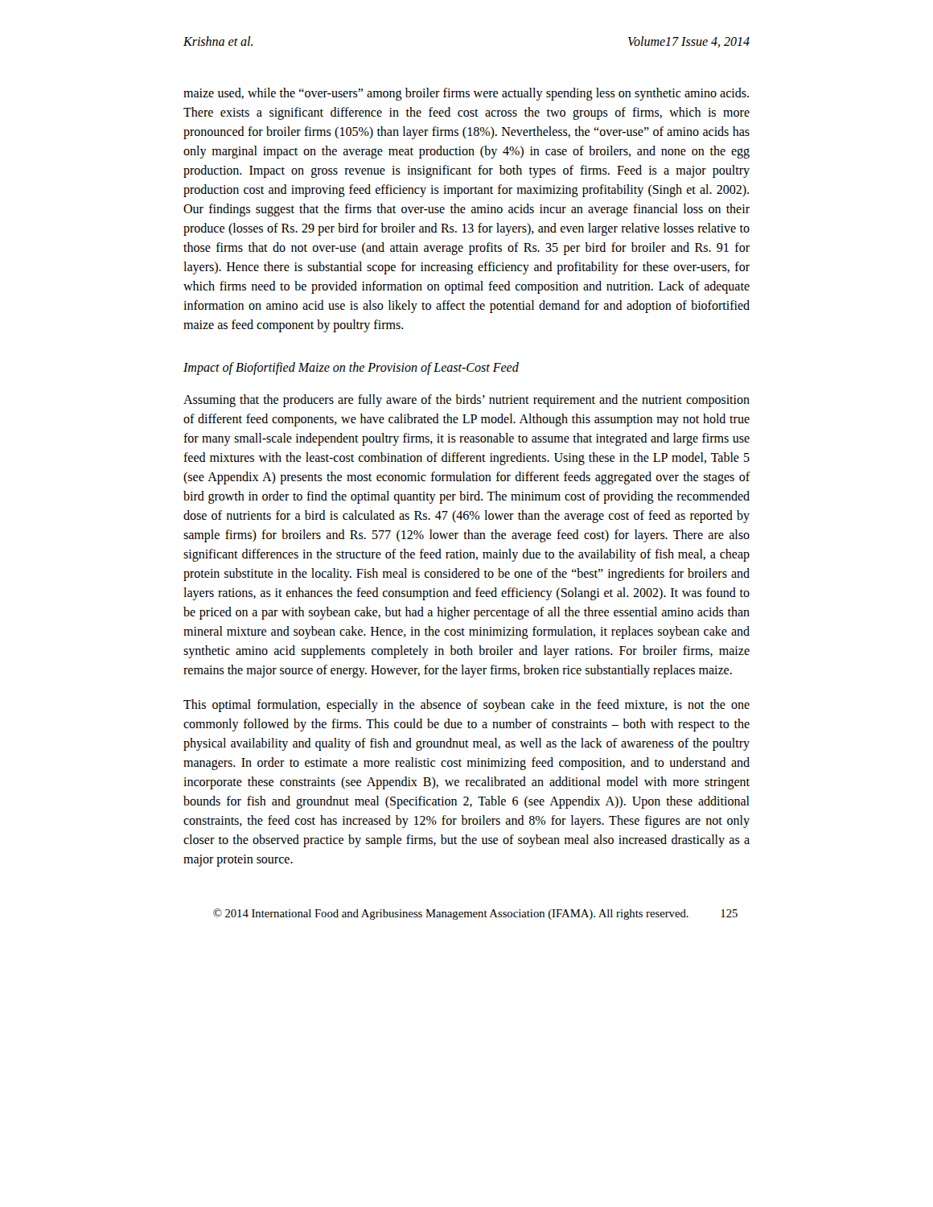Krishna et al.
Volume17 Issue 4, 2014
maize used, while the “over-users” among broiler firms were actually spending less on synthetic amino acids. There exists a significant difference in the feed cost across the two groups of firms, which is more pronounced for broiler firms (105%) than layer firms (18%). Nevertheless, the “over-use” of amino acids has only marginal impact on the average meat production (by 4%) in case of broilers, and none on the egg production. Impact on gross revenue is insignificant for both types of firms. Feed is a major poultry production cost and improving feed efficiency is important for maximizing profitability (Singh et al. 2002). Our findings suggest that the firms that over-use the amino acids incur an average financial loss on their produce (losses of Rs. 29 per bird for broiler and Rs. 13 for layers), and even larger relative losses relative to those firms that do not over-use (and attain average profits of Rs. 35 per bird for broiler and Rs. 91 for layers). Hence there is substantial scope for increasing efficiency and profitability for these over-users, for which firms need to be provided information on optimal feed composition and nutrition. Lack of adequate information on amino acid use is also likely to affect the potential demand for and adoption of biofortified maize as feed component by poultry firms.
Impact of Biofortified Maize on the Provision of Least-Cost Feed
Assuming that the producers are fully aware of the birds’ nutrient requirement and the nutrient composition of different feed components, we have calibrated the LP model. Although this assumption may not hold true for many small-scale independent poultry firms, it is reasonable to assume that integrated and large firms use feed mixtures with the least-cost combination of different ingredients. Using these in the LP model, Table 5 (see Appendix A) presents the most economic formulation for different feeds aggregated over the stages of bird growth in order to find the optimal quantity per bird. The minimum cost of providing the recommended dose of nutrients for a bird is calculated as Rs. 47 (46% lower than the average cost of feed as reported by sample firms) for broilers and Rs. 577 (12% lower than the average feed cost) for layers. There are also significant differences in the structure of the feed ration, mainly due to the availability of fish meal, a cheap protein substitute in the locality. Fish meal is considered to be one of the “best” ingredients for broilers and layers rations, as it enhances the feed consumption and feed efficiency (Solangi et al. 2002). It was found to be priced on a par with soybean cake, but had a higher percentage of all the three essential amino acids than mineral mixture and soybean cake. Hence, in the cost minimizing formulation, it replaces soybean cake and synthetic amino acid supplements completely in both broiler and layer rations. For broiler firms, maize remains the major source of energy. However, for the layer firms, broken rice substantially replaces maize.
This optimal formulation, especially in the absence of soybean cake in the feed mixture, is not the one commonly followed by the firms. This could be due to a number of constraints – both with respect to the physical availability and quality of fish and groundnut meal, as well as the lack of awareness of the poultry managers. In order to estimate a more realistic cost minimizing feed composition, and to understand and incorporate these constraints (see Appendix B), we recalibrated an additional model with more stringent bounds for fish and groundnut meal (Specification 2, Table 6 (see Appendix A)). Upon these additional constraints, the feed cost has increased by 12% for broilers and 8% for layers. These figures are not only closer to the observed practice by sample firms, but the use of soybean meal also increased drastically as a major protein source.
© 2014 International Food and Agribusiness Management Association (IFAMA). All rights reserved.
125